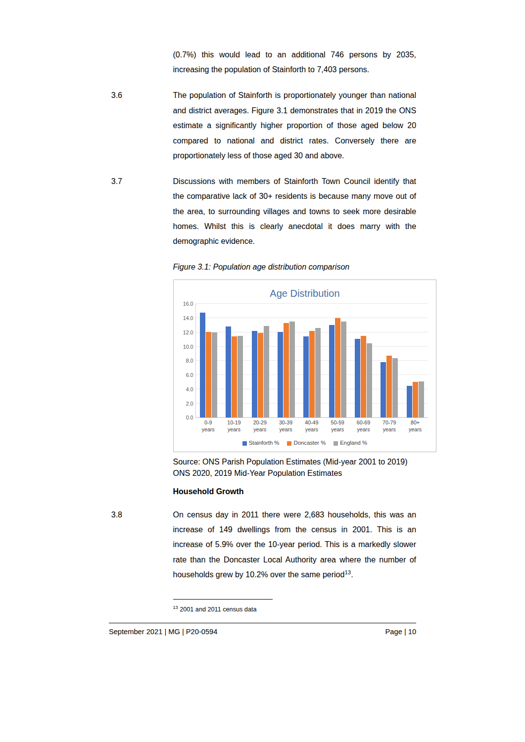(0.7%) this would lead to an additional 746 persons by 2035, increasing the population of Stainforth to 7,403 persons.
3.6
The population of Stainforth is proportionately younger than national and district averages. Figure 3.1 demonstrates that in 2019 the ONS estimate a significantly higher proportion of those aged below 20 compared to national and district rates. Conversely there are proportionately less of those aged 30 and above.
3.7
Discussions with members of Stainforth Town Council identify that the comparative lack of 30+ residents is because many move out of the area, to surrounding villages and towns to seek more desirable homes. Whilst this is clearly anecdotal it does marry with the demographic evidence.
Figure 3.1: Population age distribution comparison
Age Distribution
0.0
2.0
4.0
6.0
8.0
10.0
12.0
14.0
16.0
0-9 years
10-19 years
20-29 years
30-39 years
40-49 years
50-59 years
60-69 years
70-79 years
80+ years
Stainforth %
Doncaster %
England %
Source: ONS Parish Population Estimates (Mid-year 2001 to 2019) ONS 2020, 2019 Mid-Year Population Estimates
Household Growth
3.8
On census day in 2011 there were 2,683 households, this was an increase of 149 dwellings from the census in 2001. This is an increase of 5.9% over the 10-year period. This is a markedly slower rate than the Doncaster Local Authority area where the number of households grew by 10.2% over the same period13.
13 2001 and 2011 census data
September 2021 | MG | P20-0594
Page | 10